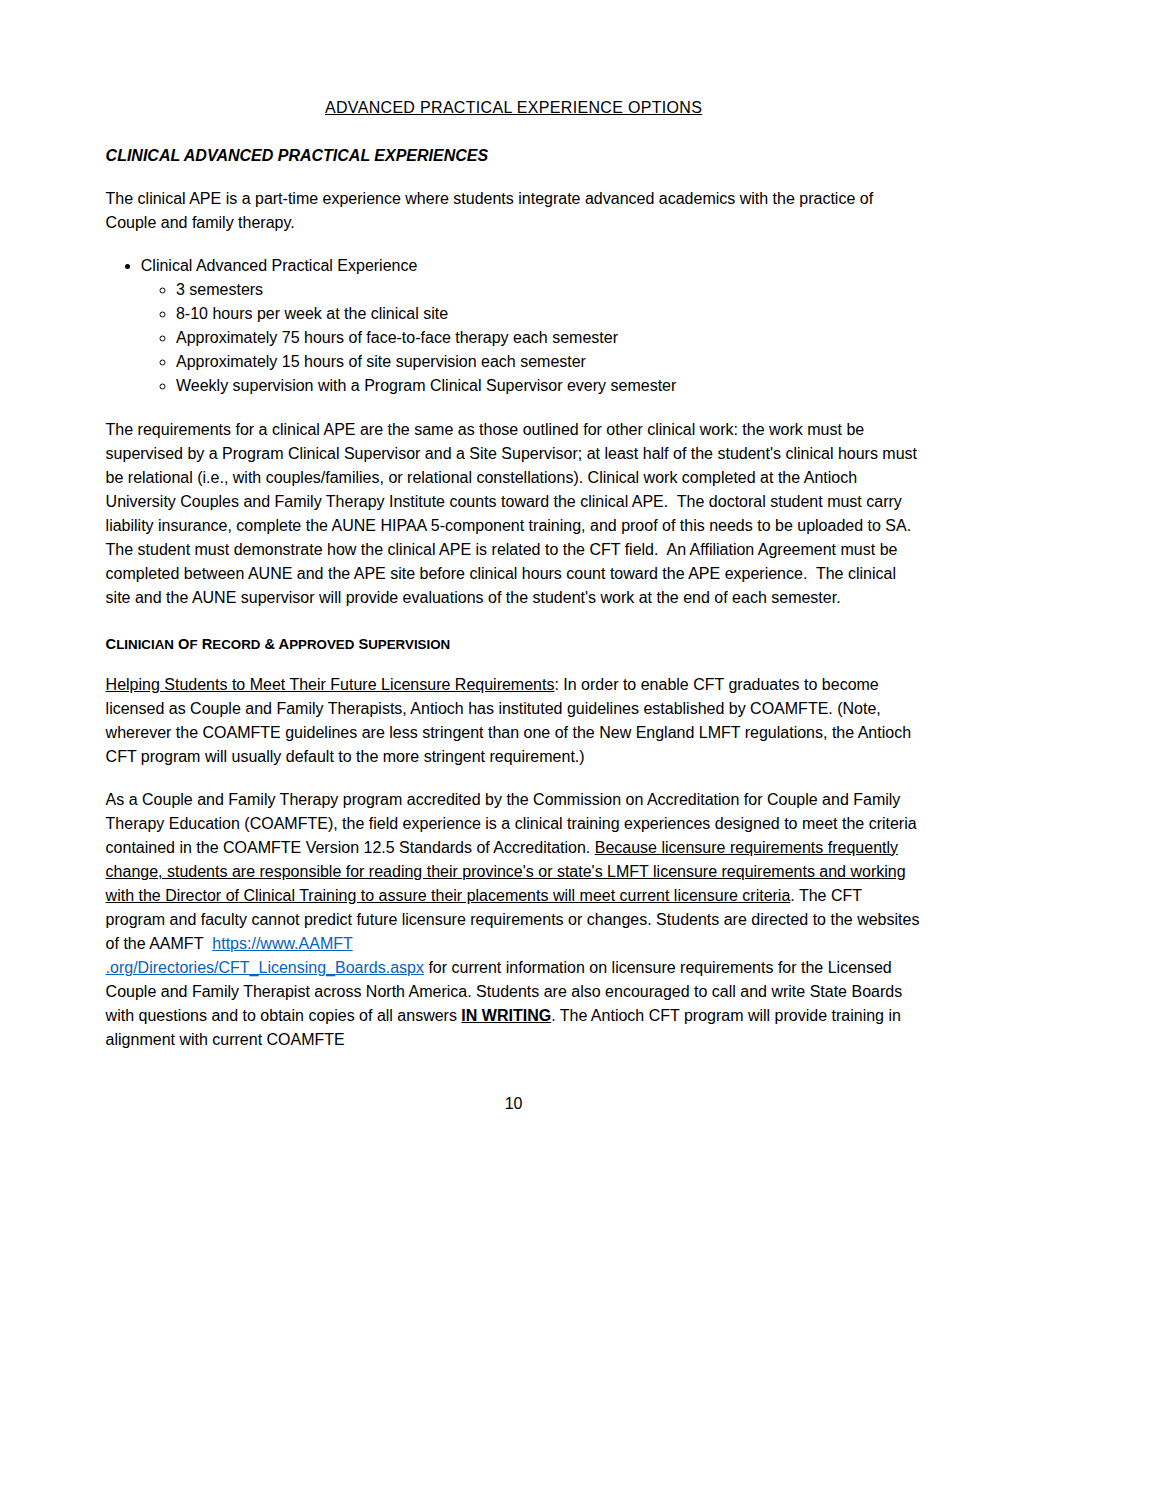ADVANCED PRACTICAL EXPERIENCE OPTIONS
CLINICAL ADVANCED PRACTICAL EXPERIENCES
The clinical APE is a part-time experience where students integrate advanced academics with the practice of Couple and family therapy.
Clinical Advanced Practical Experience
3 semesters
8-10 hours per week at the clinical site
Approximately 75 hours of face-to-face therapy each semester
Approximately 15 hours of site supervision each semester
Weekly supervision with a Program Clinical Supervisor every semester
The requirements for a clinical APE are the same as those outlined for other clinical work: the work must be supervised by a Program Clinical Supervisor and a Site Supervisor; at least half of the student's clinical hours must be relational (i.e., with couples/families, or relational constellations). Clinical work completed at the Antioch University Couples and Family Therapy Institute counts toward the clinical APE. The doctoral student must carry liability insurance, complete the AUNE HIPAA 5-component training, and proof of this needs to be uploaded to SA. The student must demonstrate how the clinical APE is related to the CFT field. An Affiliation Agreement must be completed between AUNE and the APE site before clinical hours count toward the APE experience. The clinical site and the AUNE supervisor will provide evaluations of the student's work at the end of each semester.
CLINICIAN OF RECORD & APPROVED SUPERVISION
Helping Students to Meet Their Future Licensure Requirements: In order to enable CFT graduates to become licensed as Couple and Family Therapists, Antioch has instituted guidelines established by COAMFTE. (Note, wherever the COAMFTE guidelines are less stringent than one of the New England LMFT regulations, the Antioch CFT program will usually default to the more stringent requirement.)
As a Couple and Family Therapy program accredited by the Commission on Accreditation for Couple and Family Therapy Education (COAMFTE), the field experience is a clinical training experiences designed to meet the criteria contained in the COAMFTE Version 12.5 Standards of Accreditation. Because licensure requirements frequently change, students are responsible for reading their province's or state's LMFT licensure requirements and working with the Director of Clinical Training to assure their placements will meet current licensure criteria. The CFT program and faculty cannot predict future licensure requirements or changes. Students are directed to the websites of the AAMFT https://www.AAMFT
.org/Directories/CFT_Licensing_Boards.aspx for current information on licensure requirements for the Licensed Couple and Family Therapist across North America. Students are also encouraged to call and write State Boards with questions and to obtain copies of all answers IN WRITING. The Antioch CFT program will provide training in alignment with current COAMFTE
10